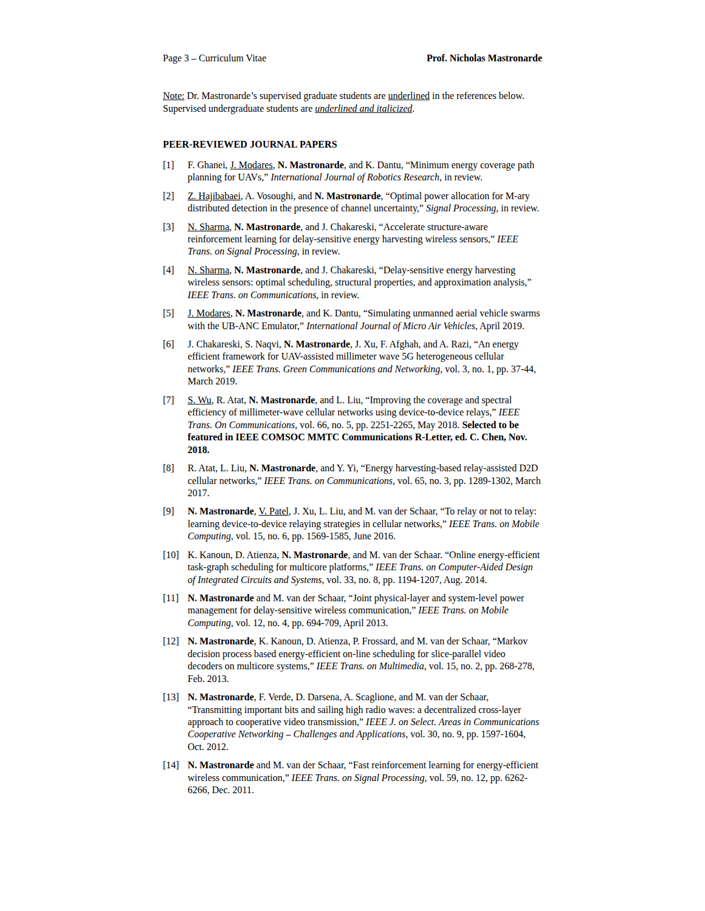Page 3 – Curriculum Vitae
Prof. Nicholas Mastronarde
Note: Dr. Mastronarde’s supervised graduate students are underlined in the references below. Supervised undergraduate students are underlined and italicized.
PEER-REVIEWED JOURNAL PAPERS
[1] F. Ghanei, J. Modares, N. Mastronarde, and K. Dantu, “Minimum energy coverage path planning for UAVs,” International Journal of Robotics Research, in review.
[2] Z. Hajibabaei, A. Vosoughi, and N. Mastronarde, “Optimal power allocation for M-ary distributed detection in the presence of channel uncertainty,” Signal Processing, in review.
[3] N. Sharma, N. Mastronarde, and J. Chakareski, “Accelerate structure-aware reinforcement learning for delay-sensitive energy harvesting wireless sensors,” IEEE Trans. on Signal Processing, in review.
[4] N. Sharma, N. Mastronarde, and J. Chakareski, “Delay-sensitive energy harvesting wireless sensors: optimal scheduling, structural properties, and approximation analysis,” IEEE Trans. on Communications, in review.
[5] J. Modares, N. Mastronarde, and K. Dantu, “Simulating unmanned aerial vehicle swarms with the UB-ANC Emulator,” International Journal of Micro Air Vehicles, April 2019.
[6] J. Chakareski, S. Naqvi, N. Mastronarde, J. Xu, F. Afghah, and A. Razi, “An energy efficient framework for UAV-assisted millimeter wave 5G heterogeneous cellular networks,” IEEE Trans. Green Communications and Networking, vol. 3, no. 1, pp. 37-44, March 2019.
[7] S. Wu, R. Atat, N. Mastronarde, and L. Liu, “Improving the coverage and spectral efficiency of millimeter-wave cellular networks using device-to-device relays,” IEEE Trans. On Communications, vol. 66, no. 5, pp. 2251-2265, May 2018. Selected to be featured in IEEE COMSOC MMTC Communications R-Letter, ed. C. Chen, Nov. 2018.
[8] R. Atat, L. Liu, N. Mastronarde, and Y. Yi, “Energy harvesting-based relay-assisted D2D cellular networks,” IEEE Trans. on Communications, vol. 65, no. 3, pp. 1289-1302, March 2017.
[9] N. Mastronarde, V. Patel, J. Xu, L. Liu, and M. van der Schaar, “To relay or not to relay: learning device-to-device relaying strategies in cellular networks,” IEEE Trans. on Mobile Computing, vol. 15, no. 6, pp. 1569-1585, June 2016.
[10] K. Kanoun, D. Atienza, N. Mastronarde, and M. van der Schaar. “Online energy-efficient task-graph scheduling for multicore platforms,” IEEE Trans. on Computer-Aided Design of Integrated Circuits and Systems, vol. 33, no. 8, pp. 1194-1207, Aug. 2014.
[11] N. Mastronarde and M. van der Schaar, “Joint physical-layer and system-level power management for delay-sensitive wireless communication,” IEEE Trans. on Mobile Computing, vol. 12, no. 4, pp. 694-709, April 2013.
[12] N. Mastronarde, K. Kanoun, D. Atienza, P. Frossard, and M. van der Schaar, “Markov decision process based energy-efficient on-line scheduling for slice-parallel video decoders on multicore systems,” IEEE Trans. on Multimedia, vol. 15, no. 2, pp. 268-278, Feb. 2013.
[13] N. Mastronarde, F. Verde, D. Darsena, A. Scaglione, and M. van der Schaar, “Transmitting important bits and sailing high radio waves: a decentralized cross-layer approach to cooperative video transmission,” IEEE J. on Select. Areas in Communications Cooperative Networking – Challenges and Applications, vol. 30, no. 9, pp. 1597-1604, Oct. 2012.
[14] N. Mastronarde and M. van der Schaar, “Fast reinforcement learning for energy-efficient wireless communication,” IEEE Trans. on Signal Processing, vol. 59, no. 12, pp. 6262-6266, Dec. 2011.